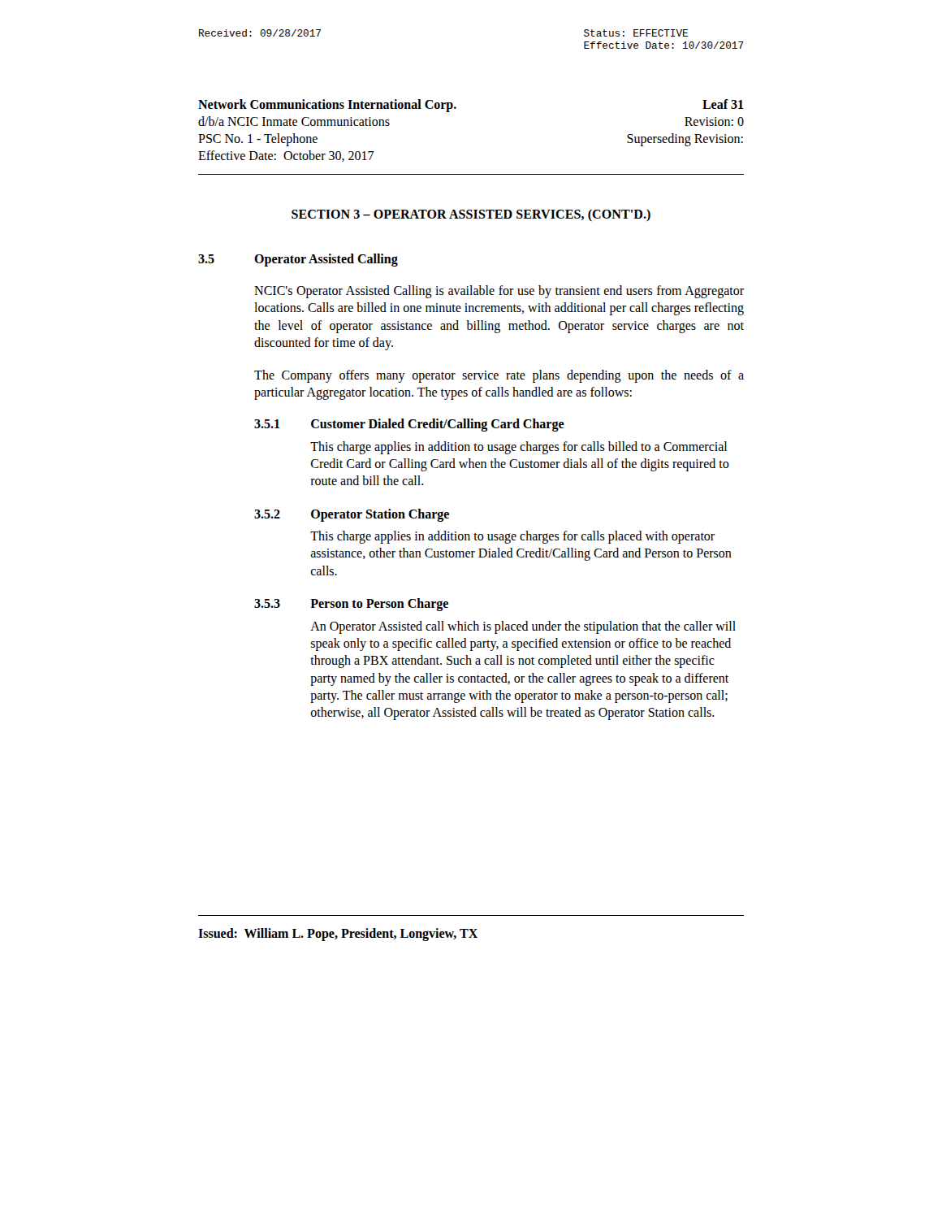Received: 09/28/2017
Status: EFFECTIVE
Effective Date: 10/30/2017
Network Communications International Corp.
d/b/a NCIC Inmate Communications
PSC No. 1 - Telephone
Effective Date: October 30, 2017
Leaf 31
Revision: 0
Superseding Revision:
SECTION 3 – OPERATOR ASSISTED SERVICES, (CONT'D.)
3.5
Operator Assisted Calling
NCIC's Operator Assisted Calling is available for use by transient end users from Aggregator locations. Calls are billed in one minute increments, with additional per call charges reflecting the level of operator assistance and billing method. Operator service charges are not discounted for time of day.
The Company offers many operator service rate plans depending upon the needs of a particular Aggregator location. The types of calls handled are as follows:
3.5.1
Customer Dialed Credit/Calling Card Charge
This charge applies in addition to usage charges for calls billed to a Commercial Credit Card or Calling Card when the Customer dials all of the digits required to route and bill the call.
3.5.2
Operator Station Charge
This charge applies in addition to usage charges for calls placed with operator assistance, other than Customer Dialed Credit/Calling Card and Person to Person calls.
3.5.3
Person to Person Charge
An Operator Assisted call which is placed under the stipulation that the caller will speak only to a specific called party, a specified extension or office to be reached through a PBX attendant. Such a call is not completed until either the specific party named by the caller is contacted, or the caller agrees to speak to a different party. The caller must arrange with the operator to make a person-to-person call; otherwise, all Operator Assisted calls will be treated as Operator Station calls.
Issued: William L. Pope, President, Longview, TX